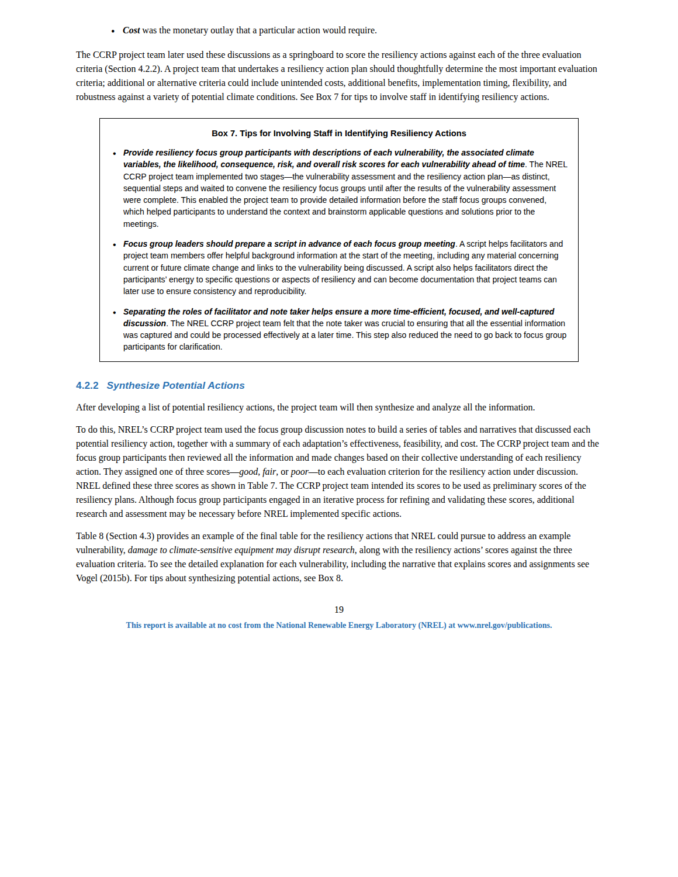Cost was the monetary outlay that a particular action would require.
The CCRP project team later used these discussions as a springboard to score the resiliency actions against each of the three evaluation criteria (Section 4.2.2). A project team that undertakes a resiliency action plan should thoughtfully determine the most important evaluation criteria; additional or alternative criteria could include unintended costs, additional benefits, implementation timing, flexibility, and robustness against a variety of potential climate conditions. See Box 7 for tips to involve staff in identifying resiliency actions.
Box 7. Tips for Involving Staff in Identifying Resiliency Actions
Provide resiliency focus group participants with descriptions of each vulnerability, the associated climate variables, the likelihood, consequence, risk, and overall risk scores for each vulnerability ahead of time. The NREL CCRP project team implemented two stages—the vulnerability assessment and the resiliency action plan—as distinct, sequential steps and waited to convene the resiliency focus groups until after the results of the vulnerability assessment were complete. This enabled the project team to provide detailed information before the staff focus groups convened, which helped participants to understand the context and brainstorm applicable questions and solutions prior to the meetings.
Focus group leaders should prepare a script in advance of each focus group meeting. A script helps facilitators and project team members offer helpful background information at the start of the meeting, including any material concerning current or future climate change and links to the vulnerability being discussed. A script also helps facilitators direct the participants’ energy to specific questions or aspects of resiliency and can become documentation that project teams can later use to ensure consistency and reproducibility.
Separating the roles of facilitator and note taker helps ensure a more time-efficient, focused, and well-captured discussion. The NREL CCRP project team felt that the note taker was crucial to ensuring that all the essential information was captured and could be processed effectively at a later time. This step also reduced the need to go back to focus group participants for clarification.
4.2.2 Synthesize Potential Actions
After developing a list of potential resiliency actions, the project team will then synthesize and analyze all the information.
To do this, NREL’s CCRP project team used the focus group discussion notes to build a series of tables and narratives that discussed each potential resiliency action, together with a summary of each adaptation’s effectiveness, feasibility, and cost. The CCRP project team and the focus group participants then reviewed all the information and made changes based on their collective understanding of each resiliency action. They assigned one of three scores—good, fair, or poor—to each evaluation criterion for the resiliency action under discussion. NREL defined these three scores as shown in Table 7. The CCRP project team intended its scores to be used as preliminary scores of the resiliency plans. Although focus group participants engaged in an iterative process for refining and validating these scores, additional research and assessment may be necessary before NREL implemented specific actions.
Table 8 (Section 4.3) provides an example of the final table for the resiliency actions that NREL could pursue to address an example vulnerability, damage to climate-sensitive equipment may disrupt research, along with the resiliency actions’ scores against the three evaluation criteria. To see the detailed explanation for each vulnerability, including the narrative that explains scores and assignments see Vogel (2015b). For tips about synthesizing potential actions, see Box 8.
19
This report is available at no cost from the National Renewable Energy Laboratory (NREL) at www.nrel.gov/publications.